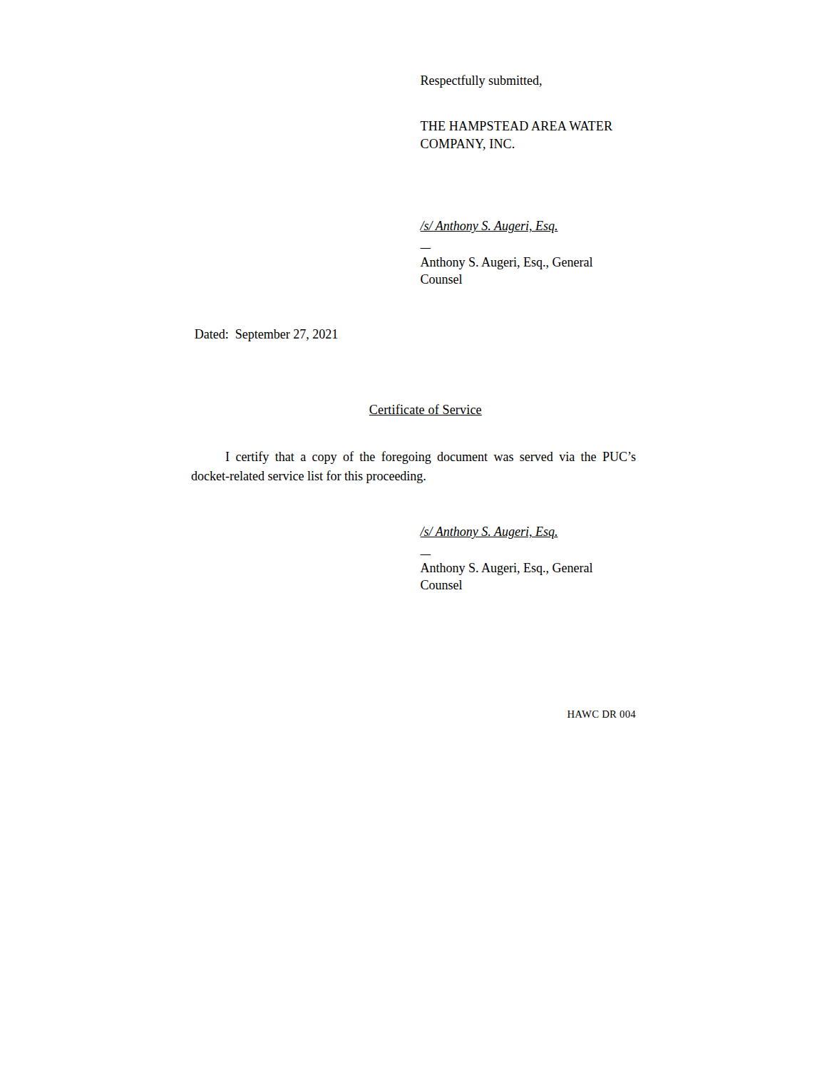Respectfully submitted,
THE HAMPSTEAD AREA WATER COMPANY, INC.
/s/ Anthony S. Augeri, Esq. Anthony S. Augeri, Esq., General Counsel
Dated: September 27, 2021
Certificate of Service
I certify that a copy of the foregoing document was served via the PUC’s docket-related service list for this proceeding.
/s/ Anthony S. Augeri, Esq. Anthony S. Augeri, Esq., General Counsel
HAWC DR 004